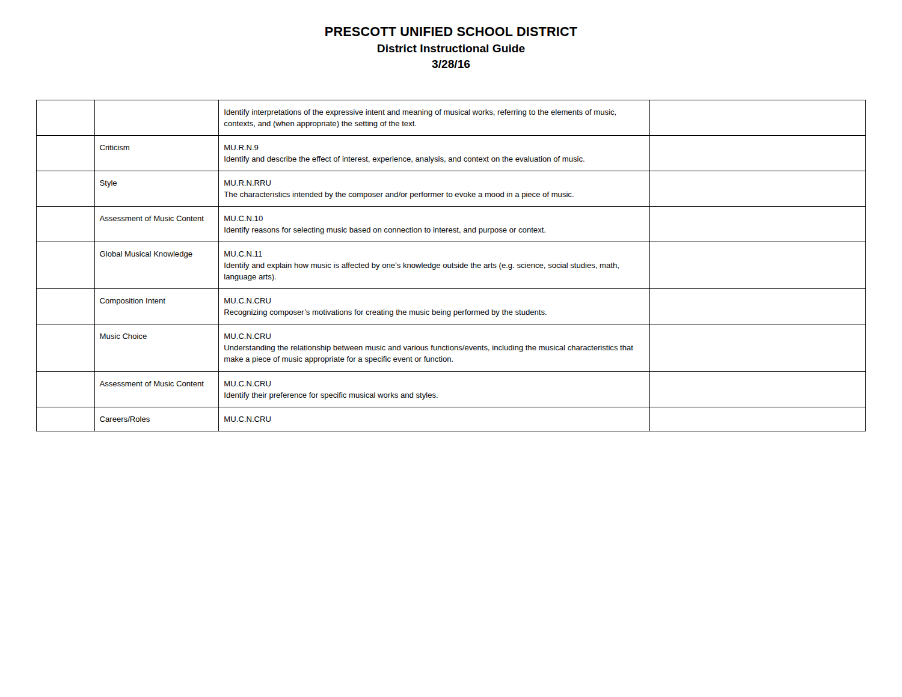PRESCOTT UNIFIED SCHOOL DISTRICT
District Instructional Guide
3/28/16
| | | Identify interpretations of the expressive intent and meaning of musical works, referring to the elements of music, contexts, and (when appropriate) the setting of the text. | |
| | Criticism | MU.R.N.9 Identify and describe the effect of interest, experience, analysis, and context on the evaluation of music. | |
| | Style | MU.R.N.RRU The characteristics intended by the composer and/or performer to evoke a mood in a piece of music. | |
| | Assessment of Music Content | MU.C.N.10 Identify reasons for selecting music based on connection to interest, and purpose or context. | |
| | Global Musical Knowledge | MU.C.N.11 Identify and explain how music is affected by one’s knowledge outside the arts (e.g. science, social studies, math, language arts). | |
| | Composition Intent | MU.C.N.CRU Recognizing composer’s motivations for creating the music being performed by the students. | |
| | Music Choice | MU.C.N.CRU Understanding the relationship between music and various functions/events, including the musical characteristics that make a piece of music appropriate for a specific event or function. | |
| | Assessment of Music Content | MU.C.N.CRU Identify their preference for specific musical works and styles. | |
| | Careers/Roles | MU.C.N.CRU | |